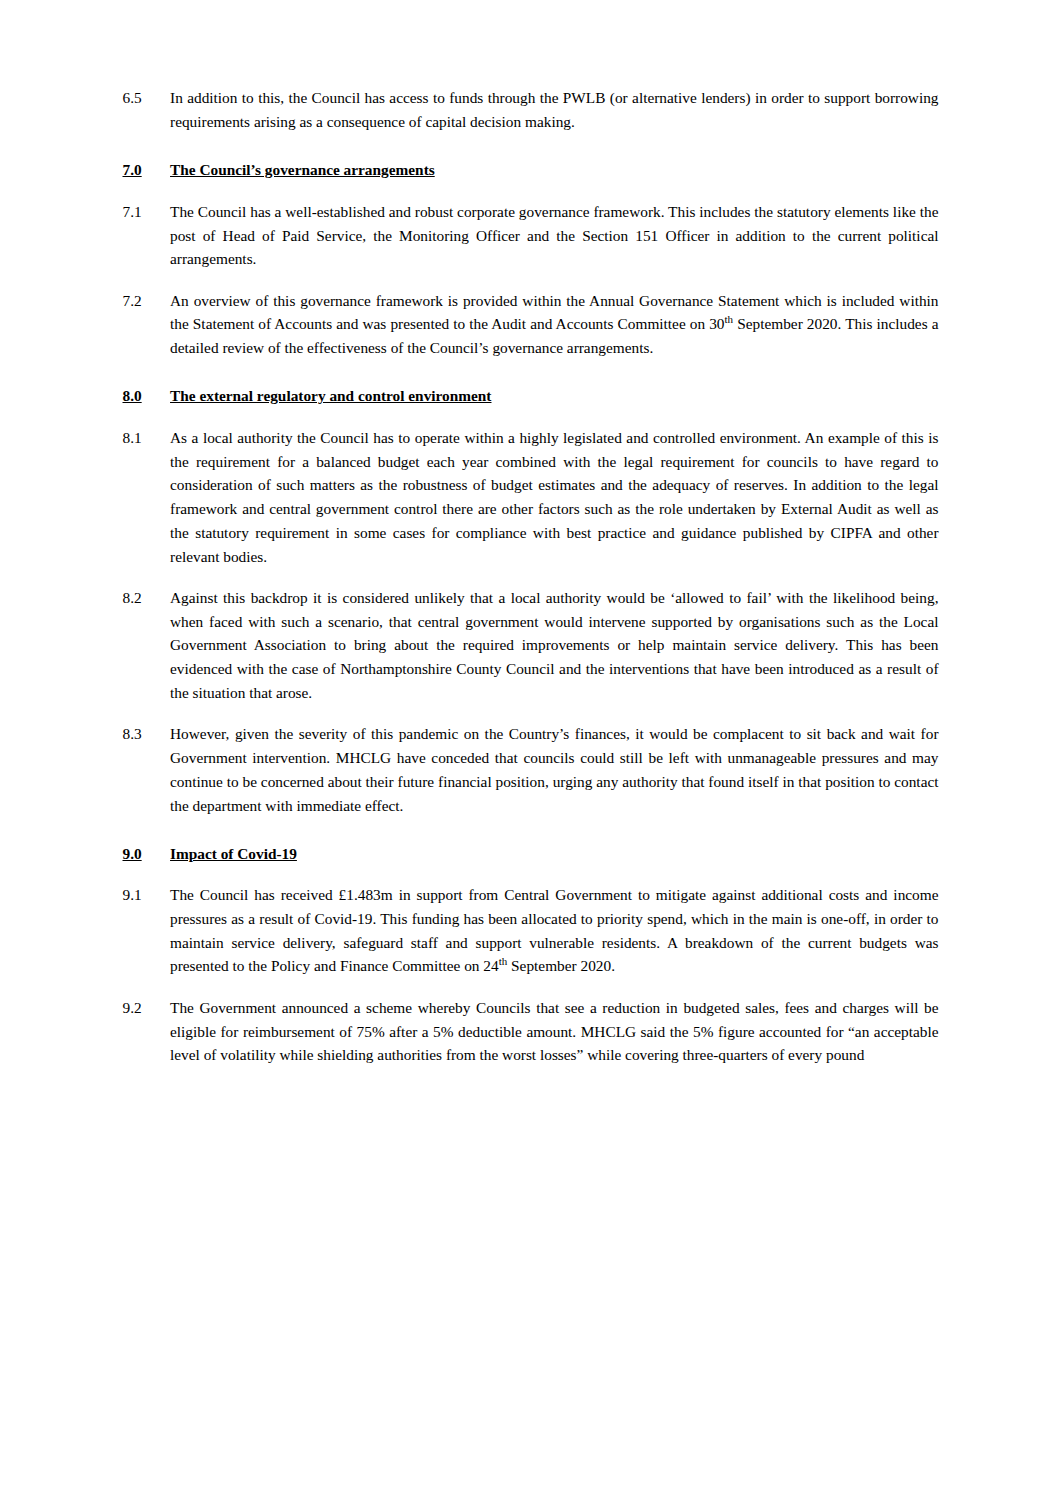6.5
In addition to this, the Council has access to funds through the PWLB (or alternative lenders) in order to support borrowing requirements arising as a consequence of capital decision making.
7.0
The Council’s governance arrangements
7.1
The Council has a well-established and robust corporate governance framework. This includes the statutory elements like the post of Head of Paid Service, the Monitoring Officer and the Section 151 Officer in addition to the current political arrangements.
7.2
An overview of this governance framework is provided within the Annual Governance Statement which is included within the Statement of Accounts and was presented to the Audit and Accounts Committee on 30th September 2020. This includes a detailed review of the effectiveness of the Council’s governance arrangements.
8.0
The external regulatory and control environment
8.1
As a local authority the Council has to operate within a highly legislated and controlled environment. An example of this is the requirement for a balanced budget each year combined with the legal requirement for councils to have regard to consideration of such matters as the robustness of budget estimates and the adequacy of reserves. In addition to the legal framework and central government control there are other factors such as the role undertaken by External Audit as well as the statutory requirement in some cases for compliance with best practice and guidance published by CIPFA and other relevant bodies.
8.2
Against this backdrop it is considered unlikely that a local authority would be ‘allowed to fail’ with the likelihood being, when faced with such a scenario, that central government would intervene supported by organisations such as the Local Government Association to bring about the required improvements or help maintain service delivery. This has been evidenced with the case of Northamptonshire County Council and the interventions that have been introduced as a result of the situation that arose.
8.3
However, given the severity of this pandemic on the Country’s finances, it would be complacent to sit back and wait for Government intervention. MHCLG have conceded that councils could still be left with unmanageable pressures and may continue to be concerned about their future financial position, urging any authority that found itself in that position to contact the department with immediate effect.
9.0
Impact of Covid-19
9.1
The Council has received £1.483m in support from Central Government to mitigate against additional costs and income pressures as a result of Covid-19. This funding has been allocated to priority spend, which in the main is one-off, in order to maintain service delivery, safeguard staff and support vulnerable residents. A breakdown of the current budgets was presented to the Policy and Finance Committee on 24th September 2020.
9.2
The Government announced a scheme whereby Councils that see a reduction in budgeted sales, fees and charges will be eligible for reimbursement of 75% after a 5% deductible amount. MHCLG said the 5% figure accounted for “an acceptable level of volatility while shielding authorities from the worst losses” while covering three-quarters of every pound